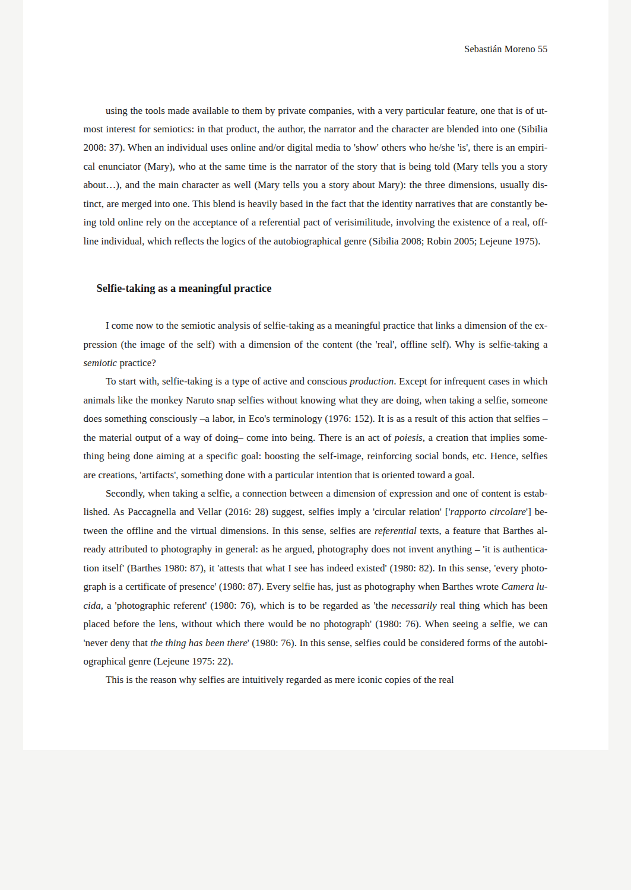Sebastián Moreno 55
using the tools made available to them by private companies, with a very particular feature, one that is of utmost interest for semiotics: in that product, the author, the narrator and the character are blended into one (Sibilia 2008: 37). When an individual uses online and/or digital media to 'show' others who he/she 'is', there is an empirical enunciator (Mary), who at the same time is the narrator of the story that is being told (Mary tells you a story about…), and the main character as well (Mary tells you a story about Mary): the three dimensions, usually distinct, are merged into one. This blend is heavily based in the fact that the identity narratives that are constantly being told online rely on the acceptance of a referential pact of verisimilitude, involving the existence of a real, offline individual, which reflects the logics of the autobiographical genre (Sibilia 2008; Robin 2005; Lejeune 1975).
Selfie-taking as a meaningful practice
I come now to the semiotic analysis of selfie-taking as a meaningful practice that links a dimension of the expression (the image of the self) with a dimension of the content (the 'real', offline self). Why is selfie-taking a semiotic practice?
To start with, selfie-taking is a type of active and conscious production. Except for infrequent cases in which animals like the monkey Naruto snap selfies without knowing what they are doing, when taking a selfie, someone does something consciously –a labor, in Eco's terminology (1976: 152). It is as a result of this action that selfies –the material output of a way of doing– come into being. There is an act of poiesis, a creation that implies something being done aiming at a specific goal: boosting the self-image, reinforcing social bonds, etc. Hence, selfies are creations, 'artifacts', something done with a particular intention that is oriented toward a goal.
Secondly, when taking a selfie, a connection between a dimension of expression and one of content is established. As Paccagnella and Vellar (2016: 28) suggest, selfies imply a 'circular relation' ['rapporto circolare'] between the offline and the virtual dimensions. In this sense, selfies are referential texts, a feature that Barthes already attributed to photography in general: as he argued, photography does not invent anything – 'it is authentication itself' (Barthes 1980: 87), it 'attests that what I see has indeed existed' (1980: 82). In this sense, 'every photograph is a certificate of presence' (1980: 87). Every selfie has, just as photography when Barthes wrote Camera lucida, a 'photographic referent' (1980: 76), which is to be regarded as 'the necessarily real thing which has been placed before the lens, without which there would be no photograph' (1980: 76). When seeing a selfie, we can 'never deny that the thing has been there' (1980: 76). In this sense, selfies could be considered forms of the autobiographical genre (Lejeune 1975: 22).
This is the reason why selfies are intuitively regarded as mere iconic copies of the real